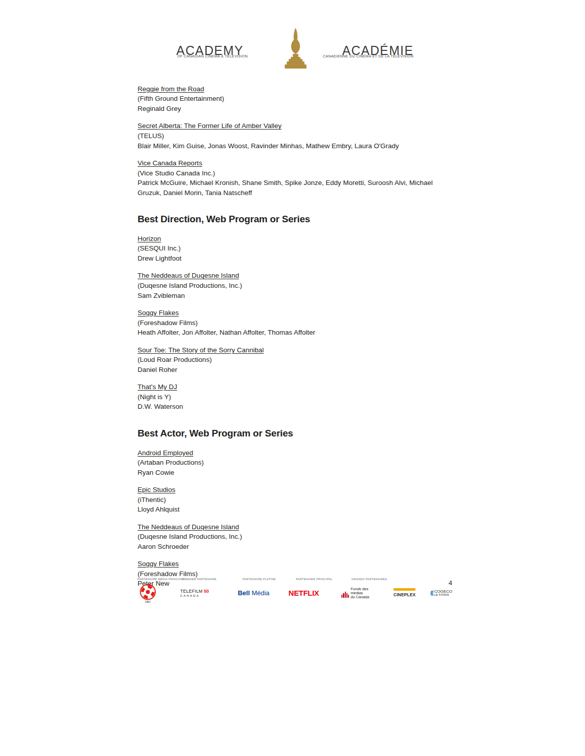ACADEMY
OF CANADIAN CINEMA & TELEVISION
ACADÉMIE
CANADIENNE DU CINÉMA ET DE LA TÉLÉVISION
Reggie from the Road
(Fifth Ground Entertainment)
Reginald Grey
Secret Alberta: The Former Life of Amber Valley
(TELUS)
Blair Miller, Kim Guise, Jonas Woost, Ravinder Minhas, Mathew Embry, Laura O'Grady
Vice Canada Reports
(Vice Studio Canada Inc.)
Patrick McGuire, Michael Kronish, Shane Smith, Spike Jonze, Eddy Moretti, Suroosh Alvi, Michael Gruzuk, Daniel Morin, Tania Natscheff
Best Direction, Web Program or Series
Horizon
(SESQUI Inc.)
Drew Lightfoot
The Neddeaus of Duqesne Island
(Duqesne Island Productions, Inc.)
Sam Zvibleman
Soggy Flakes
(Foreshadow Films)
Heath Affolter, Jon Affolter, Nathan Affolter, Thomas Affolter
Sour Toe: The Story of the Sorry Cannibal
(Loud Roar Productions)
Daniel Roher
That's My DJ
(Night is Y)
D.W. Waterson
Best Actor, Web Program or Series
Android Employed
(Artaban Productions)
Ryan Cowie
Epic Studios
(iThentic)
Lloyd Ahlquist
The Neddeaus of Duqesne Island
(Duqesne Island Productions, Inc.)
Aaron Schroeder
Soggy Flakes
(Foreshadow Films)
Peter New
4
Partenaire média principal Premier partenaire Partenaire platine Partenaire principal Grands partenaires
CBC
TELEFILM 50 CANADA
Bell Média
NETFLIX
Fonds des médias
du Canada
CINEPLEX
((((
COGECOLE FONDS